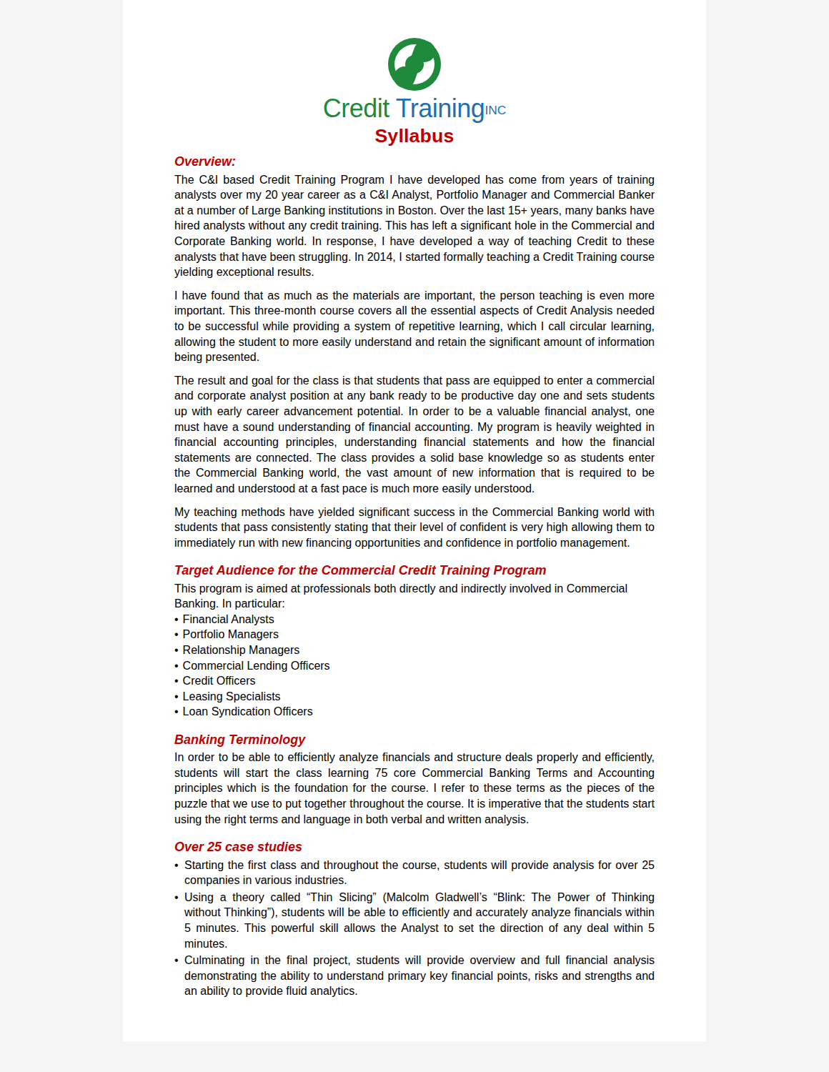Credit Training INC
Syllabus
Overview:
The C&I based Credit Training Program I have developed has come from years of training analysts over my 20 year career as a C&I Analyst, Portfolio Manager and Commercial Banker at a number of Large Banking institutions in Boston. Over the last 15+ years, many banks have hired analysts without any credit training. This has left a significant hole in the Commercial and Corporate Banking world. In response, I have developed a way of teaching Credit to these analysts that have been struggling. In 2014, I started formally teaching a Credit Training course yielding exceptional results.
I have found that as much as the materials are important, the person teaching is even more important. This three-month course covers all the essential aspects of Credit Analysis needed to be successful while providing a system of repetitive learning, which I call circular learning, allowing the student to more easily understand and retain the significant amount of information being presented.
The result and goal for the class is that students that pass are equipped to enter a commercial and corporate analyst position at any bank ready to be productive day one and sets students up with early career advancement potential. In order to be a valuable financial analyst, one must have a sound understanding of financial accounting. My program is heavily weighted in financial accounting principles, understanding financial statements and how the financial statements are connected. The class provides a solid base knowledge so as students enter the Commercial Banking world, the vast amount of new information that is required to be learned and understood at a fast pace is much more easily understood.
My teaching methods have yielded significant success in the Commercial Banking world with students that pass consistently stating that their level of confident is very high allowing them to immediately run with new financing opportunities and confidence in portfolio management.
Target Audience for the Commercial Credit Training Program
This program is aimed at professionals both directly and indirectly involved in Commercial Banking. In particular:
Financial Analysts
Portfolio Managers
Relationship Managers
Commercial Lending Officers
Credit Officers
Leasing Specialists
Loan Syndication Officers
Banking Terminology
In order to be able to efficiently analyze financials and structure deals properly and efficiently, students will start the class learning 75 core Commercial Banking Terms and Accounting principles which is the foundation for the course. I refer to these terms as the pieces of the puzzle that we use to put together throughout the course. It is imperative that the students start using the right terms and language in both verbal and written analysis.
Over 25 case studies
Starting the first class and throughout the course, students will provide analysis for over 25 companies in various industries.
Using a theory called “Thin Slicing” (Malcolm Gladwell’s “Blink: The Power of Thinking without Thinking”), students will be able to efficiently and accurately analyze financials within 5 minutes. This powerful skill allows the Analyst to set the direction of any deal within 5 minutes.
Culminating in the final project, students will provide overview and full financial analysis demonstrating the ability to understand primary key financial points, risks and strengths and an ability to provide fluid analytics.